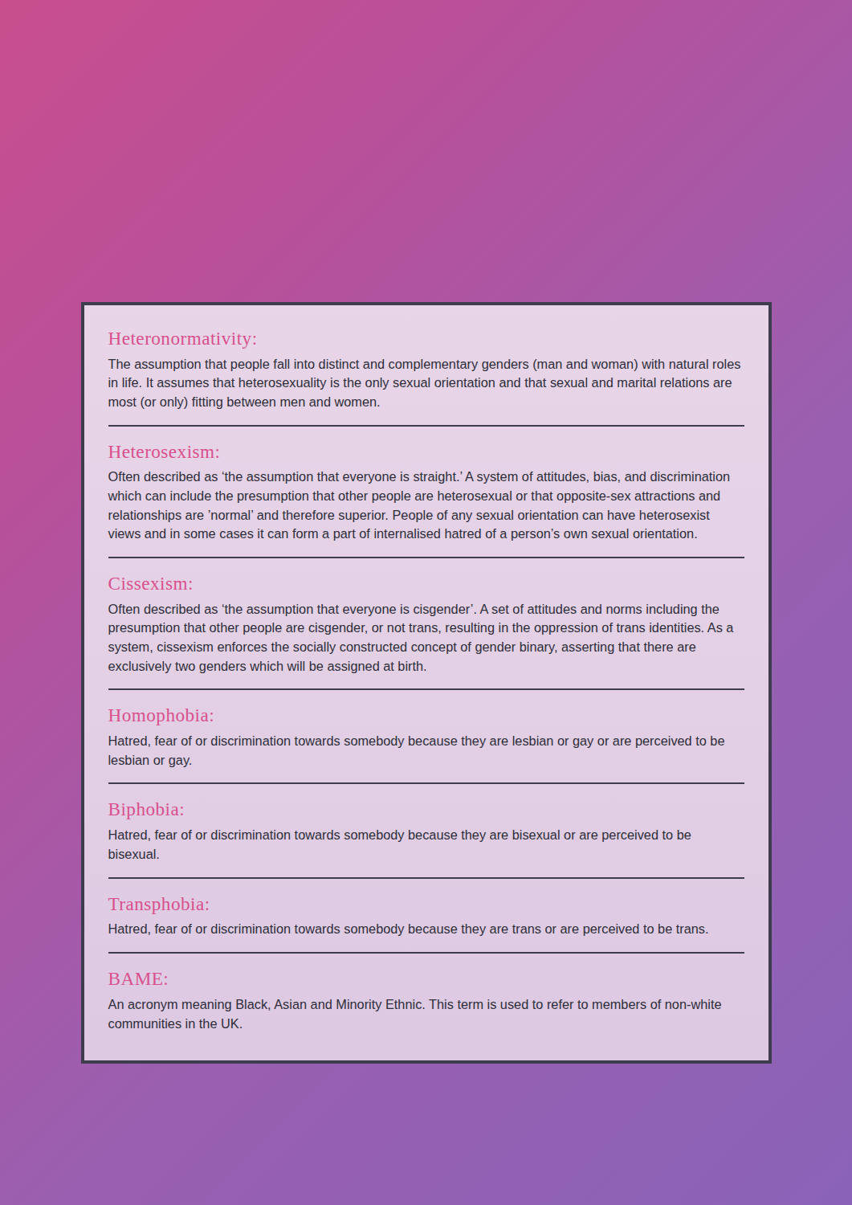Heteronormativity:
The assumption that people fall into distinct and complementary genders (man and woman) with natural roles in life. It assumes that heterosexuality is the only sexual orientation and that sexual and marital relations are most (or only) fitting between men and women.
Heterosexism:
Often described as ‘the assumption that everyone is straight.’ A system of attitudes, bias, and discrimination which can include the presumption that other people are heterosexual or that opposite-sex attractions and relationships are ’normal’ and therefore superior. People of any sexual orientation can have heterosexist views and in some cases it can form a part of internalised hatred of a person’s own sexual orientation.
Cissexism:
Often described as ‘the assumption that everyone is cisgender’. A set of attitudes and norms including the presumption that other people are cisgender, or not trans, resulting in the oppression of trans identities. As a system, cissexism enforces the socially constructed concept of gender binary, asserting that there are exclusively two genders which will be assigned at birth.
Homophobia:
Hatred, fear of or discrimination towards somebody because they are lesbian or gay or are perceived to be lesbian or gay.
Biphobia:
Hatred, fear of or discrimination towards somebody because they are bisexual or are perceived to be bisexual.
Transphobia:
Hatred, fear of or discrimination towards somebody because they are trans or are perceived to be trans.
BAME:
An acronym meaning Black, Asian and Minority Ethnic. This term is used to refer to members of non-white communities in the UK.